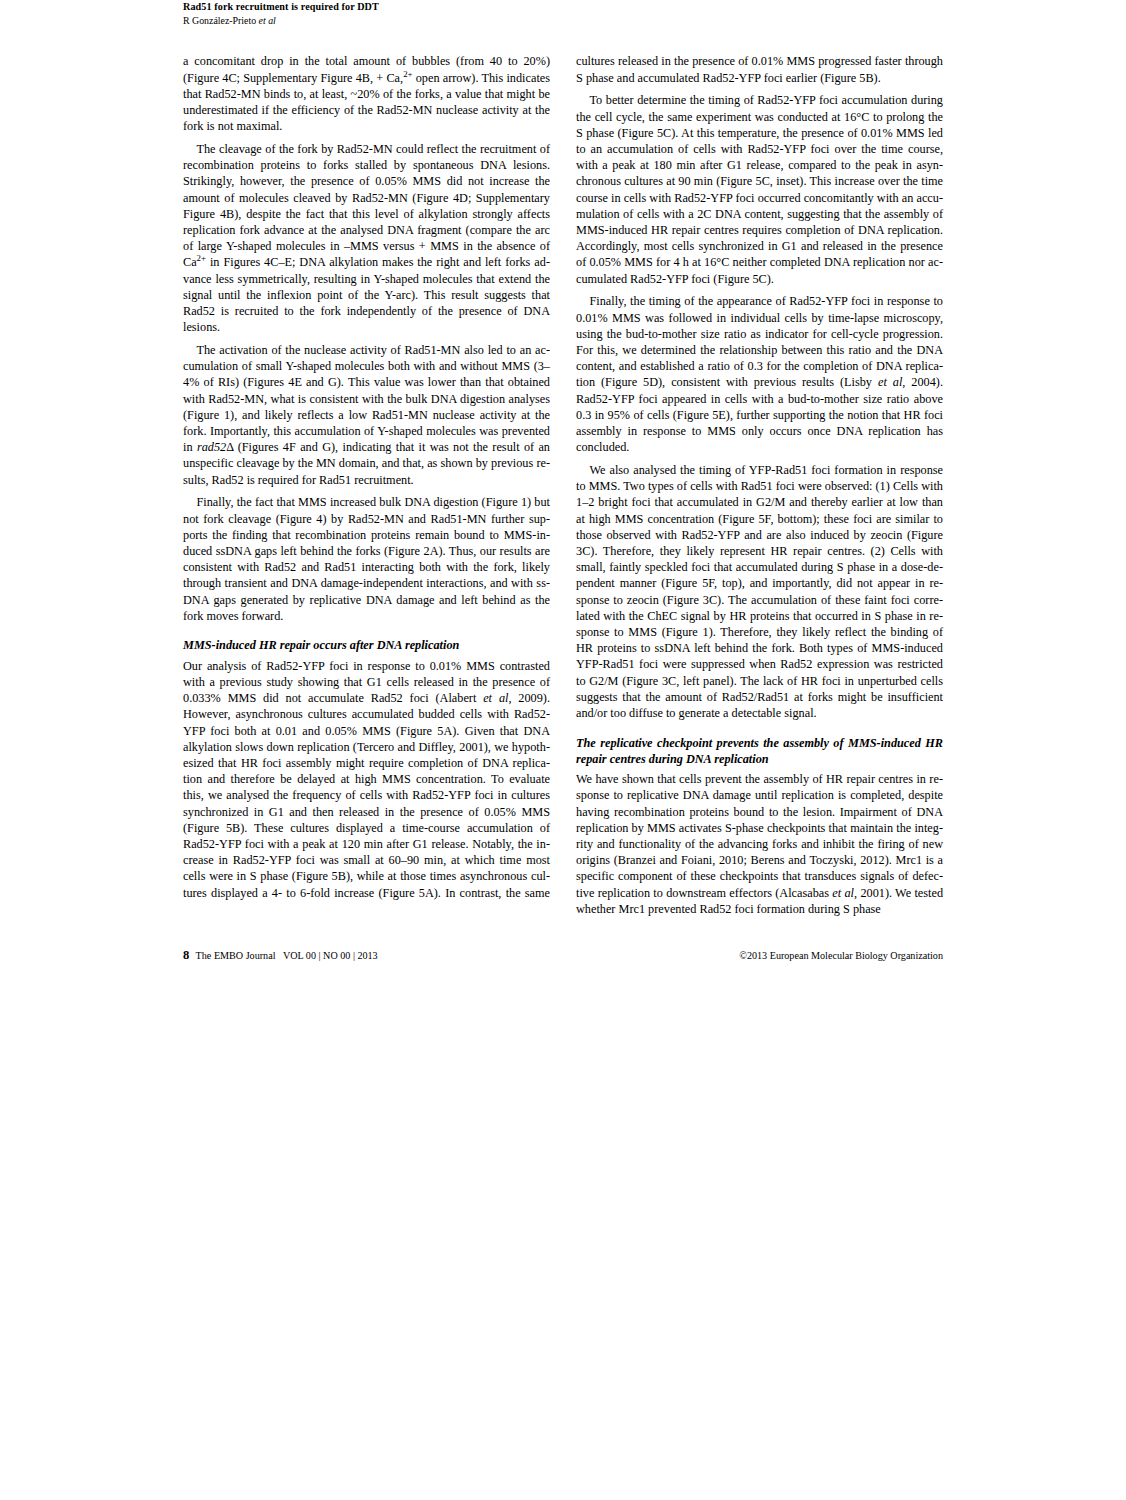Rad51 fork recruitment is required for DDT
R González-Prieto et al
a concomitant drop in the total amount of bubbles (from 40 to 20%) (Figure 4C; Supplementary Figure 4B, + Ca,2+ open arrow). This indicates that Rad52-MN binds to, at least, ~20% of the forks, a value that might be underestimated if the efficiency of the Rad52-MN nuclease activity at the fork is not maximal.
The cleavage of the fork by Rad52-MN could reflect the recruitment of recombination proteins to forks stalled by spontaneous DNA lesions. Strikingly, however, the presence of 0.05% MMS did not increase the amount of molecules cleaved by Rad52-MN (Figure 4D; Supplementary Figure 4B), despite the fact that this level of alkylation strongly affects replication fork advance at the analysed DNA fragment (compare the arc of large Y-shaped molecules in –MMS versus + MMS in the absence of Ca2+ in Figures 4C–E; DNA alkylation makes the right and left forks advance less symmetrically, resulting in Y-shaped molecules that extend the signal until the inflexion point of the Y-arc). This result suggests that Rad52 is recruited to the fork independently of the presence of DNA lesions.
The activation of the nuclease activity of Rad51-MN also led to an accumulation of small Y-shaped molecules both with and without MMS (3–4% of RIs) (Figures 4E and G). This value was lower than that obtained with Rad52-MN, what is consistent with the bulk DNA digestion analyses (Figure 1), and likely reflects a low Rad51-MN nuclease activity at the fork. Importantly, this accumulation of Y-shaped molecules was prevented in rad52 Δ (Figures 4F and G), indicating that it was not the result of an unspecific cleavage by the MN domain, and that, as shown by previous results, Rad52 is required for Rad51 recruitment.
Finally, the fact that MMS increased bulk DNA digestion (Figure 1) but not fork cleavage (Figure 4) by Rad52-MN and Rad51-MN further supports the finding that recombination proteins remain bound to MMS-induced ssDNA gaps left behind the forks (Figure 2A). Thus, our results are consistent with Rad52 and Rad51 interacting both with the fork, likely through transient and DNA damage-independent interactions, and with ssDNA gaps generated by replicative DNA damage and left behind as the fork moves forward.
MMS-induced HR repair occurs after DNA replication
Our analysis of Rad52-YFP foci in response to 0.01% MMS contrasted with a previous study showing that G1 cells released in the presence of 0.033% MMS did not accumulate Rad52 foci (Alabert et al, 2009). However, asynchronous cultures accumulated budded cells with Rad52-YFP foci both at 0.01 and 0.05% MMS (Figure 5A). Given that DNA alkylation slows down replication (Tercero and Diffley, 2001), we hypothesized that HR foci assembly might require completion of DNA replication and therefore be delayed at high MMS concentration. To evaluate this, we analysed the frequency of cells with Rad52-YFP foci in cultures synchronized in G1 and then released in the presence of 0.05% MMS (Figure 5B). These cultures displayed a time-course accumulation of Rad52-YFP foci with a peak at 120 min after G1 release. Notably, the increase in Rad52-YFP foci was small at 60–90 min, at which time most cells were in S phase (Figure 5B), while at those times asynchronous cultures displayed a 4- to 6-fold increase (Figure 5A). In contrast, the same cultures released in the presence of 0.01% MMS progressed faster through S phase and accumulated Rad52-YFP foci earlier (Figure 5B).
To better determine the timing of Rad52-YFP foci accumulation during the cell cycle, the same experiment was conducted at 16°C to prolong the S phase (Figure 5C). At this temperature, the presence of 0.01% MMS led to an accumulation of cells with Rad52-YFP foci over the time course, with a peak at 180 min after G1 release, compared to the peak in asynchronous cultures at 90 min (Figure 5C, inset). This increase over the time course in cells with Rad52-YFP foci occurred concomitantly with an accumulation of cells with a 2C DNA content, suggesting that the assembly of MMS-induced HR repair centres requires completion of DNA replication. Accordingly, most cells synchronized in G1 and released in the presence of 0.05% MMS for 4 h at 16°C neither completed DNA replication nor accumulated Rad52-YFP foci (Figure 5C).
Finally, the timing of the appearance of Rad52-YFP foci in response to 0.01% MMS was followed in individual cells by time-lapse microscopy, using the bud-to-mother size ratio as indicator for cell-cycle progression. For this, we determined the relationship between this ratio and the DNA content, and established a ratio of 0.3 for the completion of DNA replication (Figure 5D), consistent with previous results (Lisby et al, 2004). Rad52-YFP foci appeared in cells with a bud-to-mother size ratio above 0.3 in 95% of cells (Figure 5E), further supporting the notion that HR foci assembly in response to MMS only occurs once DNA replication has concluded.
We also analysed the timing of YFP-Rad51 foci formation in response to MMS. Two types of cells with Rad51 foci were observed: (1) Cells with 1–2 bright foci that accumulated in G2/M and thereby earlier at low than at high MMS concentration (Figure 5F, bottom); these foci are similar to those observed with Rad52-YFP and are also induced by zeocin (Figure 3C). Therefore, they likely represent HR repair centres. (2) Cells with small, faintly speckled foci that accumulated during S phase in a dose-dependent manner (Figure 5F, top), and importantly, did not appear in response to zeocin (Figure 3C). The accumulation of these faint foci correlated with the ChEC signal by HR proteins that occurred in S phase in response to MMS (Figure 1). Therefore, they likely reflect the binding of HR proteins to ssDNA left behind the fork. Both types of MMS-induced YFP-Rad51 foci were suppressed when Rad52 expression was restricted to G2/M (Figure 3C, left panel). The lack of HR foci in unperturbed cells suggests that the amount of Rad52/Rad51 at forks might be insufficient and/or too diffuse to generate a detectable signal.
The replicative checkpoint prevents the assembly of MMS-induced HR repair centres during DNA replication
We have shown that cells prevent the assembly of HR repair centres in response to replicative DNA damage until replication is completed, despite having recombination proteins bound to the lesion. Impairment of DNA replication by MMS activates S-phase checkpoints that maintain the integrity and functionality of the advancing forks and inhibit the firing of new origins (Branzei and Foiani, 2010; Berens and Toczyski, 2012). Mrc1 is a specific component of these checkpoints that transduces signals of defective replication to downstream effectors (Alcasabas et al, 2001). We tested whether Mrc1 prevented Rad52 foci formation during S phase
8 The EMBO Journal VOL 00 | NO 00 | 2013
©2013 European Molecular Biology Organization